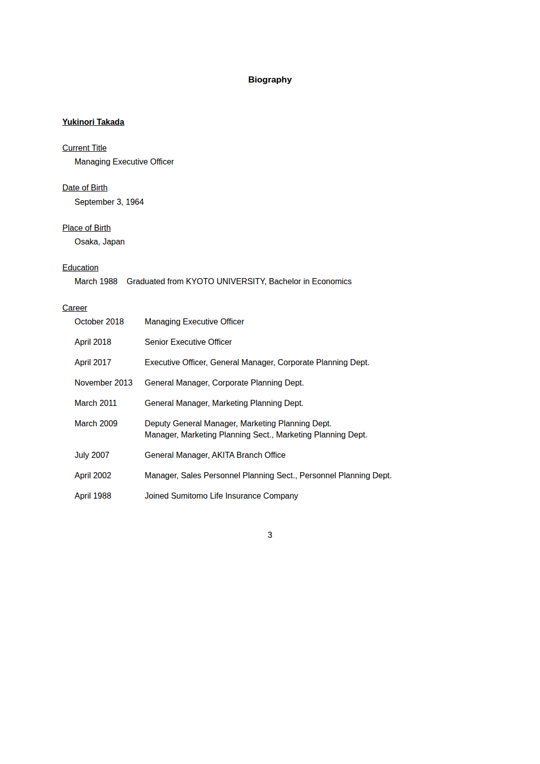Biography
Yukinori Takada
Current Title
Managing Executive Officer
Date of Birth
September 3, 1964
Place of Birth
Osaka, Japan
Education
March 1988 Graduated from KYOTO UNIVERSITY, Bachelor in Economics
Career
| October 2018 | Managing Executive Officer |
| April 2018 | Senior Executive Officer |
| April 2017 | Executive Officer, General Manager, Corporate Planning Dept. |
| November 2013 | General Manager, Corporate Planning Dept. |
| March 2011 | General Manager, Marketing Planning Dept. |
| March 2009 | Deputy General Manager, Marketing Planning Dept. Manager, Marketing Planning Sect., Marketing Planning Dept. |
| July 2007 | General Manager, AKITA Branch Office |
| April 2002 | Manager, Sales Personnel Planning Sect., Personnel Planning Dept. |
| April 1988 | Joined Sumitomo Life Insurance Company |
3